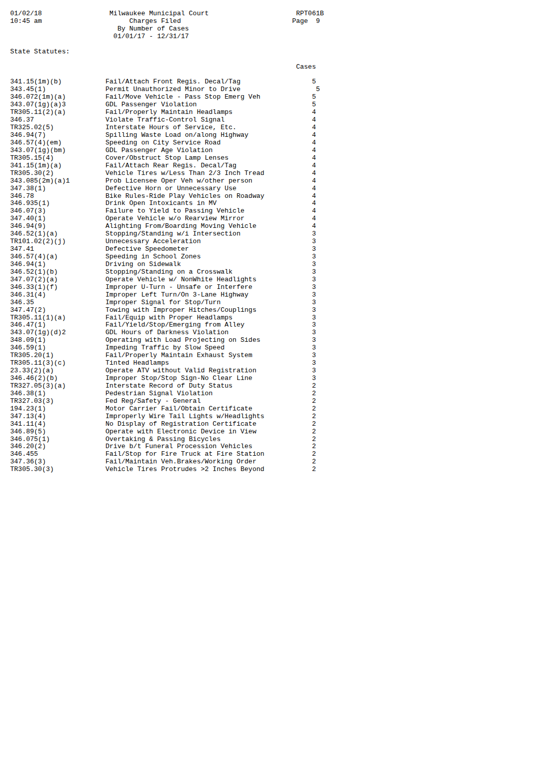01/02/18                 Milwaukee Municipal Court                      RPT061B
10:45 am                      Charges Filed                            Page  9
                           By Number of Cases
                          01/01/17 - 12/31/17

State Statutes:

                                                                        Cases

341.15(1m)(b)           Fail/Attach Front Regis. Decal/Tag                  5
343.45(1)               Permit Unauthorized Minor to Drive                   5
346.072(1m)(a)          Fail/Move Vehicle - Pass Stop Emerg Veh             5
343.07(1g)(a)3          GDL Passenger Violation                             5
TR305.11(2)(a)          Fail/Properly Maintain Headlamps                    4
346.37                  Violate Traffic-Control Signal                      4
TR325.02(5)             Interstate Hours of Service, Etc.                   4
346.94(7)               Spilling Waste Load on/along Highway                4
346.57(4)(em)           Speeding on City Service Road                       4
343.07(1g)(bm)          GDL Passenger Age Violation                         4
TR305.15(4)             Cover/Obstruct Stop Lamp Lenses                     4
341.15(1m)(a)           Fail/Attach Rear Regis. Decal/Tag                   4
TR305.30(2)             Vehicle Tires w/Less Than 2/3 Inch Tread            4
343.085(2m)(a)1         Prob Licensee Oper Veh w/other person               4
347.38(1)               Defective Horn or Unnecessary Use                   4
346.78                  Bike Rules-Ride Play Vehicles on Roadway            4
346.935(1)              Drink Open Intoxicants in MV                        4
346.07(3)               Failure to Yield to Passing Vehicle                 4
347.40(1)               Operate Vehicle w/o Rearview Mirror                 4
346.94(9)               Alighting From/Boarding Moving Vehicle              4
346.52(1)(a)            Stopping/Standing w/i Intersection                  3
TR101.02(2)(j)          Unnecessary Acceleration                            3
347.41                  Defective Speedometer                               3
346.57(4)(a)            Speeding in School Zones                            3
346.94(1)               Driving on Sidewalk                                 3
346.52(1)(b)            Stopping/Standing on a Crosswalk                    3
347.07(2)(a)            Operate Vehicle w/ NonWhite Headlights              3
346.33(1)(f)            Improper U-Turn - Unsafe or Interfere               3
346.31(4)               Improper Left Turn/On 3-Lane Highway                3
346.35                  Improper Signal for Stop/Turn                       3
347.47(2)               Towing with Improper Hitches/Couplings              3
TR305.11(1)(a)          Fail/Equip with Proper Headlamps                    3
346.47(1)               Fail/Yield/Stop/Emerging from Alley                 3
343.07(1g)(d)2          GDL Hours of Darkness Violation                     3
348.09(1)               Operating with Load Projecting on Sides             3
346.59(1)               Impeding Traffic by Slow Speed                      3
TR305.20(1)             Fail/Properly Maintain Exhaust System               3
TR305.11(3)(c)          Tinted Headlamps                                    3
23.33(2)(a)             Operate ATV without Valid Registration              3
346.46(2)(b)            Improper Stop/Stop Sign-No Clear Line               3
TR327.05(3)(a)          Interstate Record of Duty Status                    2
346.38(1)               Pedestrian Signal Violation                         2
TR327.03(3)             Fed Reg/Safety - General                            2
194.23(1)               Motor Carrier Fail/Obtain Certificate               2
347.13(4)               Improperly Wire Tail Lights w/Headlights            2
341.11(4)               No Display of Registration Certificate              2
346.89(5)               Operate with Electronic Device in View              2
346.075(1)              Overtaking & Passing Bicycles                       2
346.20(2)               Drive b/t Funeral Procession Vehicles               2
346.455                 Fail/Stop for Fire Truck at Fire Station            2
347.36(3)               Fail/Maintain Veh.Brakes/Working Order              2
TR305.30(3)             Vehicle Tires Protrudes >2 Inches Beyond            2